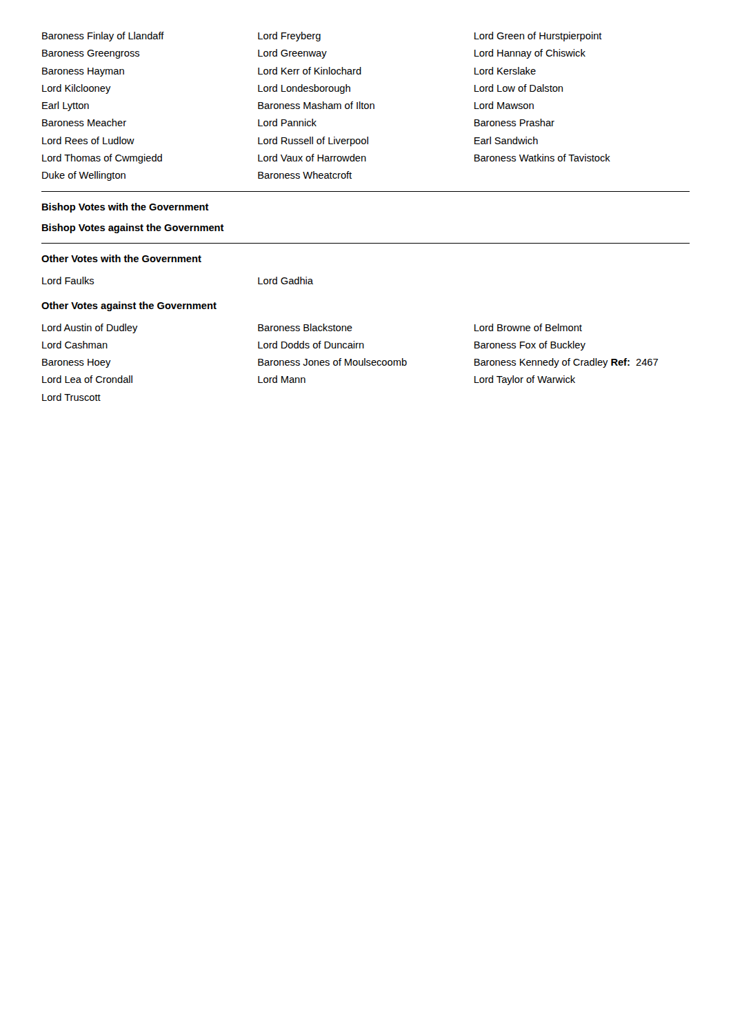| Baroness Finlay of Llandaff | Lord Freyberg | Lord Green of Hurstpierpoint |
| Baroness Greengross | Lord Greenway | Lord Hannay of Chiswick |
| Baroness Hayman | Lord Kerr of Kinlochard | Lord Kerslake |
| Lord Kilclooney | Lord Londesborough | Lord Low of Dalston |
| Earl Lytton | Baroness Masham of Ilton | Lord Mawson |
| Baroness Meacher | Lord Pannick | Baroness Prashar |
| Lord Rees of Ludlow | Lord Russell of Liverpool | Earl Sandwich |
| Lord Thomas of Cwmgiedd | Lord Vaux of Harrowden | Baroness Watkins of Tavistock |
| Duke of Wellington | Baroness Wheatcroft | |
Bishop Votes with the Government
Bishop Votes against the Government
Other Votes with the Government
| Lord Faulks | Lord Gadhia | |
Other Votes against the Government
| Lord Austin of Dudley | Baroness Blackstone | Lord Browne of Belmont |
| Lord Cashman | Lord Dodds of Duncairn | Baroness Fox of Buckley |
| Baroness Hoey | Baroness Jones of Moulsecoomb | Baroness Kennedy of Cradley Ref: 2467 |
| Lord Lea of Crondall | Lord Mann | Lord Taylor of Warwick |
| Lord Truscott | | |